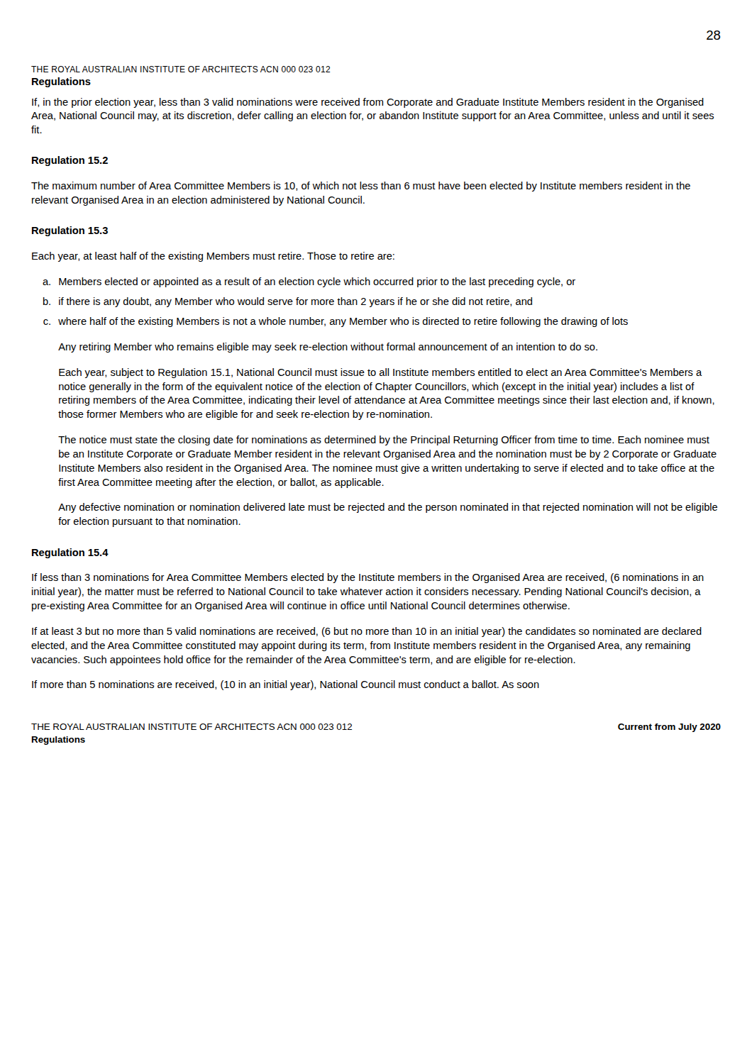28
THE ROYAL AUSTRALIAN INSTITUTE OF ARCHITECTS ACN 000 023 012
Regulations
If, in the prior election year, less than 3 valid nominations were received from Corporate and Graduate Institute Members resident in the Organised Area, National Council may, at its discretion, defer calling an election for, or abandon Institute support for an Area Committee, unless and until it sees fit.
Regulation 15.2
The maximum number of Area Committee Members is 10, of which not less than 6 must have been elected by Institute members resident in the relevant Organised Area in an election administered by National Council.
Regulation 15.3
Each year, at least half of the existing Members must retire. Those to retire are:
Members elected or appointed as a result of an election cycle which occurred prior to the last preceding cycle, or
if there is any doubt, any Member who would serve for more than 2 years if he or she did not retire, and
where half of the existing Members is not a whole number, any Member who is directed to retire following the drawing of lots
Any retiring Member who remains eligible may seek re-election without formal announcement of an intention to do so.
Each year, subject to Regulation 15.1, National Council must issue to all Institute members entitled to elect an Area Committee's Members a notice generally in the form of the equivalent notice of the election of Chapter Councillors, which (except in the initial year) includes a list of retiring members of the Area Committee, indicating their level of attendance at Area Committee meetings since their last election and, if known, those former Members who are eligible for and seek re-election by re-nomination.
The notice must state the closing date for nominations as determined by the Principal Returning Officer from time to time. Each nominee must be an Institute Corporate or Graduate Member resident in the relevant Organised Area and the nomination must be by 2 Corporate or Graduate Institute Members also resident in the Organised Area. The nominee must give a written undertaking to serve if elected and to take office at the first Area Committee meeting after the election, or ballot, as applicable.
Any defective nomination or nomination delivered late must be rejected and the person nominated in that rejected nomination will not be eligible for election pursuant to that nomination.
Regulation 15.4
If less than 3 nominations for Area Committee Members elected by the Institute members in the Organised Area are received, (6 nominations in an initial year), the matter must be referred to National Council to take whatever action it considers necessary. Pending National Council's decision, a pre-existing Area Committee for an Organised Area will continue in office until National Council determines otherwise.
If at least 3 but no more than 5 valid nominations are received, (6 but no more than 10 in an initial year) the candidates so nominated are declared elected, and the Area Committee constituted may appoint during its term, from Institute members resident in the Organised Area, any remaining vacancies. Such appointees hold office for the remainder of the Area Committee's term, and are eligible for re-election.
If more than 5 nominations are received, (10 in an initial year), National Council must conduct a ballot. As soon
THE ROYAL AUSTRALIAN INSTITUTE OF ARCHITECTS ACN 000 023 012
Regulations
Current from July 2020